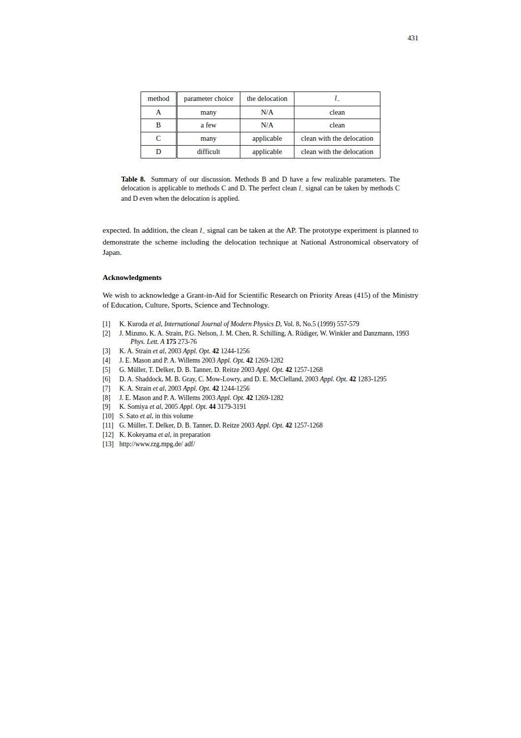431
| method | parameter choice | the delocation | l − |
| --- | --- | --- | --- |
| A | many | N/A | clean |
| B | a few | N/A | clean |
| C | many | applicable | clean with the delocation |
| D | difficult | applicable | clean with the delocation |
Table 8. Summary of our discussion. Methods B and D have a few realizable parameters. The delocation is applicable to methods C and D. The perfect clean l− signal can be taken by methods C and D even when the delocation is applied.
expected. In addition, the clean l− signal can be taken at the AP. The prototype experiment is planned to demonstrate the scheme including the delocation technique at National Astronomical observatory of Japan.
Acknowledgments
We wish to acknowledge a Grant-in-Aid for Scientific Research on Priority Areas (415) of the Ministry of Education, Culture, Sports, Science and Technology.
[1] K. Kuroda et al, International Journal of Modern Physics D, Vol. 8, No.5 (1999) 557-579
[2] J. Mizuno, K. A. Strain, P.G. Nelson, J. M. Chen, R. Schilling, A. Rüdiger, W. Winkler and Danzmann, 1993 Phys. Lett. A 175 273-76
[3] K. A. Strain et al, 2003 Appl. Opt. 42 1244-1256
[4] J. E. Mason and P. A. Willems 2003 Appl. Opt. 42 1269-1282
[5] G. Müller, T. Delker, D. B. Tanner, D. Reitze 2003 Appl. Opt. 42 1257-1268
[6] D. A. Shaddock, M. B. Gray, C. Mow-Lowry, and D. E. McClelland, 2003 Appl. Opt. 42 1283-1295
[7] K. A. Strain et al, 2003 Appl. Opt. 42 1244-1256
[8] J. E. Mason and P. A. Willems 2003 Appl. Opt. 42 1269-1282
[9] K. Somiya et al, 2005 Appl. Opt. 44 3179-3191
[10] S. Sato et al, in this volume
[11] G. Müller, T. Delker, D. B. Tanner, D. Reitze 2003 Appl. Opt. 42 1257-1268
[12] K. Kokeyama et al, in preparation
[13] http://www.rzg.mpg.de/ adf/